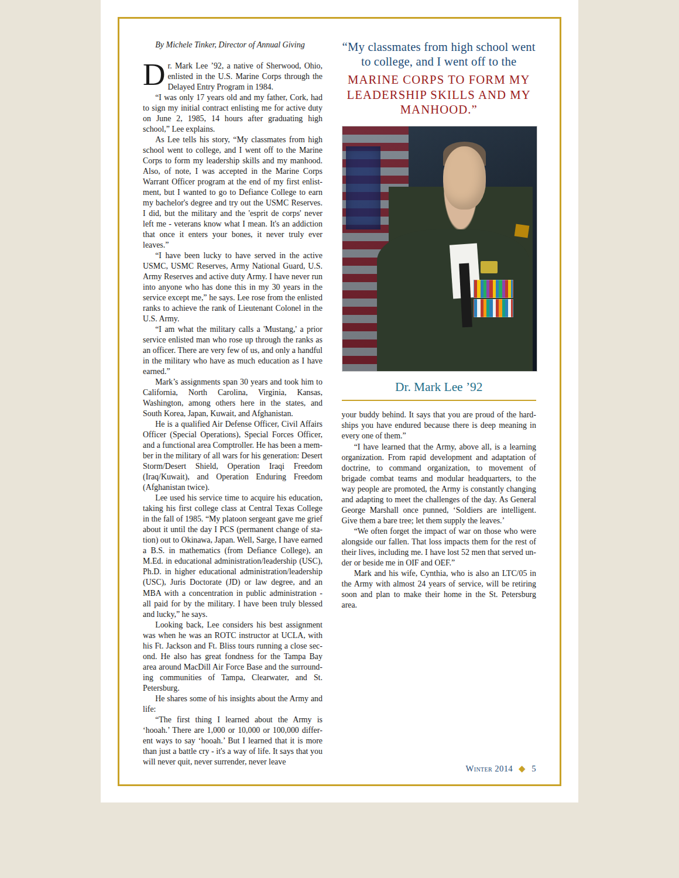By Michele Tinker, Director of Annual Giving
Dr. Mark Lee ’92, a native of Sherwood, Ohio, enlisted in the U.S. Marine Corps through the Delayed Entry Program in 1984.
“I was only 17 years old and my father, Cork, had to sign my initial contract enlisting me for active duty on June 2, 1985, 14 hours after graduating high school,” Lee explains.
As Lee tells his story, “My classmates from high school went to college, and I went off to the Marine Corps to form my leadership skills and my manhood. Also, of note, I was accepted in the Marine Corps Warrant Officer program at the end of my first enlistment, but I wanted to go to Defiance College to earn my bachelor's degree and try out the USMC Reserves. I did, but the military and the 'esprit de corps' never left me - veterans know what I mean. It's an addiction that once it enters your bones, it never truly ever leaves.”
“I have been lucky to have served in the active USMC, USMC Reserves, Army National Guard, U.S. Army Reserves and active duty Army. I have never run into anyone who has done this in my 30 years in the service except me,” he says. Lee rose from the enlisted ranks to achieve the rank of Lieutenant Colonel in the U.S. Army.
“I am what the military calls a 'Mustang,' a prior service enlisted man who rose up through the ranks as an officer. There are very few of us, and only a handful in the military who have as much education as I have earned.”
Mark’s assignments span 30 years and took him to California, North Carolina, Virginia, Kansas, Washington, among others here in the states, and South Korea, Japan, Kuwait, and Afghanistan.
He is a qualified Air Defense Officer, Civil Affairs Officer (Special Operations), Special Forces Officer, and a functional area Comptroller. He has been a member in the military of all wars for his generation: Desert Storm/Desert Shield, Operation Iraqi Freedom (Iraq/Kuwait), and Operation Enduring Freedom (Afghanistan twice).
Lee used his service time to acquire his education, taking his first college class at Central Texas College in the fall of 1985. “My platoon sergeant gave me grief about it until the day I PCS (permanent change of station) out to Okinawa, Japan. Well, Sarge, I have earned a B.S. in mathematics (from Defiance College), an M.Ed. in educational administration/leadership (USC), Ph.D. in higher educational administration/leadership (USC), Juris Doctorate (JD) or law degree, and an MBA with a concentration in public administration - all paid for by the military. I have been truly blessed and lucky,” he says.
Looking back, Lee considers his best assignment was when he was an ROTC instructor at UCLA, with his Ft. Jackson and Ft. Bliss tours running a close second. He also has great fondness for the Tampa Bay area around MacDill Air Force Base and the surrounding communities of Tampa, Clearwater, and St. Petersburg.
He shares some of his insights about the Army and life:
“The first thing I learned about the Army is ‘hooah.’ There are 1,000 or 10,000 or 100,000 different ways to say ‘hooah.’ But I learned that it is more than just a battle cry - it's a way of life. It says that you will never quit, never surrender, never leave
“My classmates from high school went to college, and I went off to the Marine Corps to form my leadership skills and my manhood.”
Dr. Mark Lee ’92
your buddy behind. It says that you are proud of the hardships you have endured because there is deep meaning in every one of them.”
“I have learned that the Army, above all, is a learning organization. From rapid development and adaptation of doctrine, to command organization, to movement of brigade combat teams and modular headquarters, to the way people are promoted, the Army is constantly changing and adapting to meet the challenges of the day. As General George Marshall once punned, ‘Soldiers are intelligent. Give them a bare tree; let them supply the leaves.’
“We often forget the impact of war on those who were alongside our fallen. That loss impacts them for the rest of their lives, including me. I have lost 52 men that served under or beside me in OIF and OEF.”
Mark and his wife, Cynthia, who is also an LTC/05 in the Army with almost 24 years of service, will be retiring soon and plan to make their home in the St. Petersburg area.
Winter 2014 ◆ 5